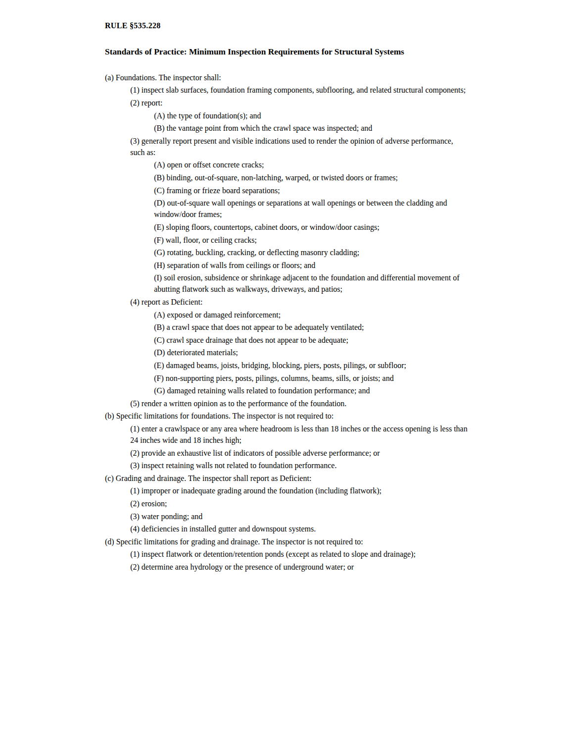RULE §535.228
Standards of Practice: Minimum Inspection Requirements for Structural Systems
(a) Foundations. The inspector shall:
(1) inspect slab surfaces, foundation framing components, subflooring, and related structural components;
(2) report:
(A) the type of foundation(s); and
(B) the vantage point from which the crawl space was inspected; and
(3) generally report present and visible indications used to render the opinion of adverse performance, such as:
(A) open or offset concrete cracks;
(B) binding, out-of-square, non-latching, warped, or twisted doors or frames;
(C) framing or frieze board separations;
(D) out-of-square wall openings or separations at wall openings or between the cladding and window/door frames;
(E) sloping floors, countertops, cabinet doors, or window/door casings;
(F) wall, floor, or ceiling cracks;
(G) rotating, buckling, cracking, or deflecting masonry cladding;
(H) separation of walls from ceilings or floors; and
(I) soil erosion, subsidence or shrinkage adjacent to the foundation and differential movement of abutting flatwork such as walkways, driveways, and patios;
(4) report as Deficient:
(A) exposed or damaged reinforcement;
(B) a crawl space that does not appear to be adequately ventilated;
(C) crawl space drainage that does not appear to be adequate;
(D) deteriorated materials;
(E) damaged beams, joists, bridging, blocking, piers, posts, pilings, or subfloor;
(F) non-supporting piers, posts, pilings, columns, beams, sills, or joists; and
(G) damaged retaining walls related to foundation performance; and
(5) render a written opinion as to the performance of the foundation.
(b) Specific limitations for foundations. The inspector is not required to:
(1) enter a crawlspace or any area where headroom is less than 18 inches or the access opening is less than 24 inches wide and 18 inches high;
(2) provide an exhaustive list of indicators of possible adverse performance; or
(3) inspect retaining walls not related to foundation performance.
(c) Grading and drainage. The inspector shall report as Deficient:
(1) improper or inadequate grading around the foundation (including flatwork);
(2) erosion;
(3) water ponding; and
(4) deficiencies in installed gutter and downspout systems.
(d) Specific limitations for grading and drainage. The inspector is not required to:
(1) inspect flatwork or detention/retention ponds (except as related to slope and drainage);
(2) determine area hydrology or the presence of underground water; or